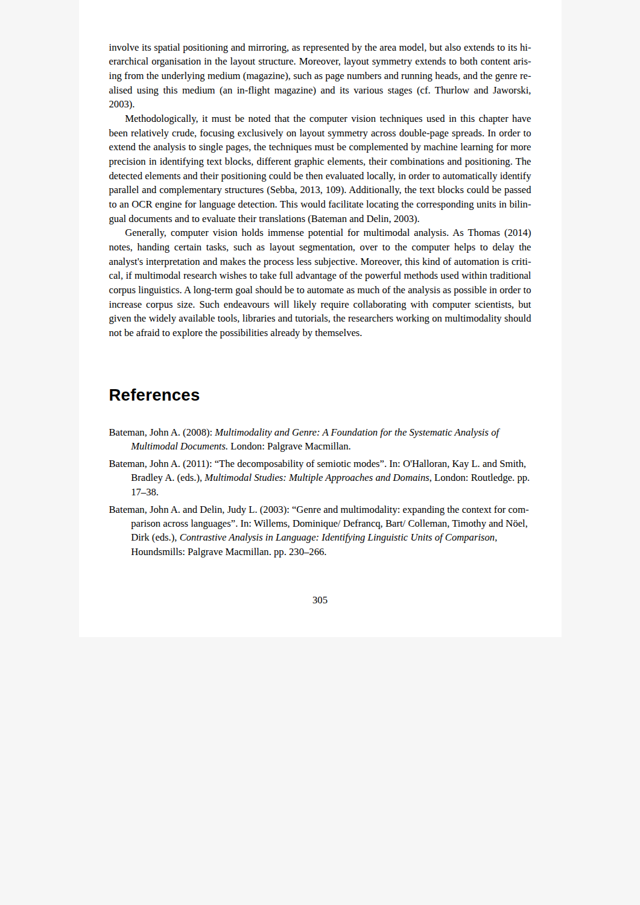involve its spatial positioning and mirroring, as represented by the area model, but also extends to its hierarchical organisation in the layout structure. Moreover, layout symmetry extends to both content arising from the underlying medium (magazine), such as page numbers and running heads, and the genre realised using this medium (an in-flight magazine) and its various stages (cf. Thurlow and Jaworski, 2003).
Methodologically, it must be noted that the computer vision techniques used in this chapter have been relatively crude, focusing exclusively on layout symmetry across double-page spreads. In order to extend the analysis to single pages, the techniques must be complemented by machine learning for more precision in identifying text blocks, different graphic elements, their combinations and positioning. The detected elements and their positioning could be then evaluated locally, in order to automatically identify parallel and complementary structures (Sebba, 2013, 109). Additionally, the text blocks could be passed to an OCR engine for language detection. This would facilitate locating the corresponding units in bilingual documents and to evaluate their translations (Bateman and Delin, 2003).
Generally, computer vision holds immense potential for multimodal analysis. As Thomas (2014) notes, handing certain tasks, such as layout segmentation, over to the computer helps to delay the analyst's interpretation and makes the process less subjective. Moreover, this kind of automation is critical, if multimodal research wishes to take full advantage of the powerful methods used within traditional corpus linguistics. A long-term goal should be to automate as much of the analysis as possible in order to increase corpus size. Such endeavours will likely require collaborating with computer scientists, but given the widely available tools, libraries and tutorials, the researchers working on multimodality should not be afraid to explore the possibilities already by themselves.
References
Bateman, John A. (2008): Multimodality and Genre: A Foundation for the Systematic Analysis of Multimodal Documents. London: Palgrave Macmillan.
Bateman, John A. (2011): “The decomposability of semiotic modes”. In: O'Halloran, Kay L. and Smith, Bradley A. (eds.), Multimodal Studies: Multiple Approaches and Domains, London: Routledge. pp. 17–38.
Bateman, John A. and Delin, Judy L. (2003): “Genre and multimodality: expanding the context for comparison across languages”. In: Willems, Dominique/ Defrancq, Bart/ Colleman, Timothy and Nöel, Dirk (eds.), Contrastive Analysis in Language: Identifying Linguistic Units of Comparison, Houndsmills: Palgrave Macmillan. pp. 230–266.
305